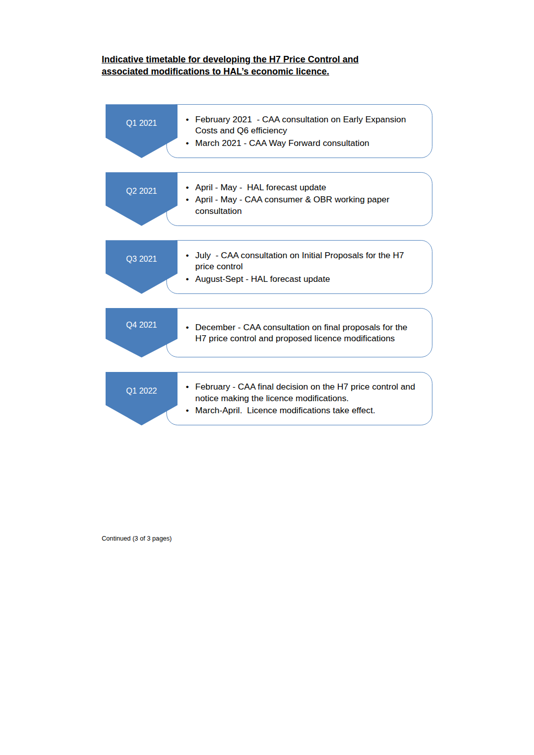Indicative timetable for developing the H7 Price Control and associated modifications to HAL’s economic licence.
Q1 2021
February 2021 - CAA consultation on Early Expansion Costs and Q6 efficiency
March 2021 - CAA Way Forward consultation
Q2 2021
April - May - HAL forecast update
April - May - CAA consumer & OBR working paper consultation
Q3 2021
July - CAA consultation on Initial Proposals for the H7 price control
August-Sept - HAL forecast update
Q4 2021
December - CAA consultation on final proposals for the H7 price control and proposed licence modifications
Q1 2022
February - CAA final decision on the H7 price control and notice making the licence modifications.
March-April. Licence modifications take effect.
Continued (3 of 3 pages)